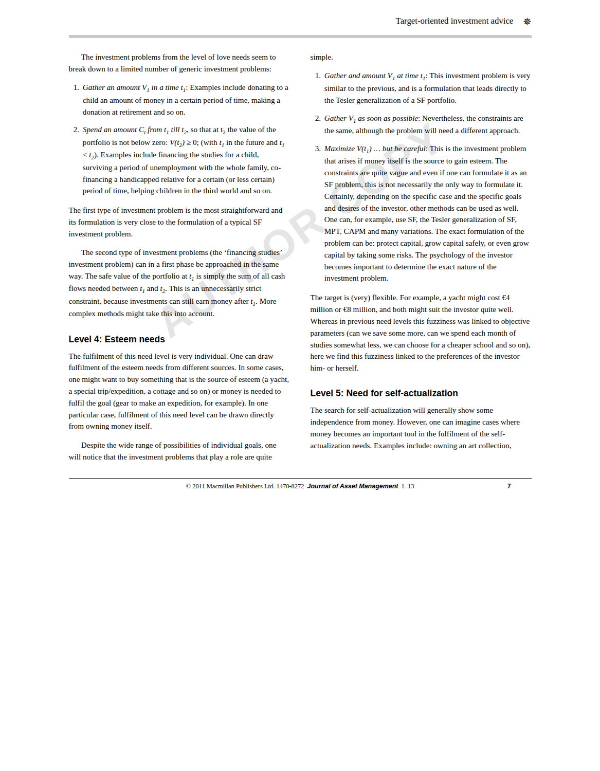Target-oriented investment advice ✵
AUTHOR COPY
The investment problems from the level of love needs seem to break down to a limited number of generic investment problems:
Gather an amount V1 in a time t1: Examples include donating to a child an amount of money in a certain period of time, making a donation at retirement and so on.
Spend an amount Ct from t1 till t2, so that at t2 the value of the portfolio is not below zero: V(t2) ≥ 0; (with t1 in the future and t1 < t2). Examples include financing the studies for a child, surviving a period of unemployment with the whole family, co-financing a handicapped relative for a certain (or less certain) period of time, helping children in the third world and so on.
The first type of investment problem is the most straightforward and its formulation is very close to the formulation of a typical SF investment problem.
The second type of investment problems (the ‘financing studies’ investment problem) can in a first phase be approached in the same way. The safe value of the portfolio at t1 is simply the sum of all cash flows needed between t1 and t2. This is an unnecessarily strict constraint, because investments can still earn money after t1. More complex methods might take this into account.
Level 4: Esteem needs
The fulfilment of this need level is very individual. One can draw fulfilment of the esteem needs from different sources. In some cases, one might want to buy something that is the source of esteem (a yacht, a special trip/expedition, a cottage and so on) or money is needed to fulfil the goal (gear to make an expedition, for example). In one particular case, fulfilment of this need level can be drawn directly from owning money itself.
Despite the wide range of possibilities of individual goals, one will notice that the investment problems that play a role are quite simple.
Gather and amount V1 at time t1: This investment problem is very similar to the previous, and is a formulation that leads directly to the Tesler generalization of a SF portfolio.
Gather V1 as soon as possible: Nevertheless, the constraints are the same, although the problem will need a different approach.
Maximize V(t1) … but be careful: This is the investment problem that arises if money itself is the source to gain esteem. The constraints are quite vague and even if one can formulate it as an SF problem, this is not necessarily the only way to formulate it. Certainly, depending on the specific case and the specific goals and desires of the investor, other methods can be used as well. One can, for example, use SF, the Tesler generalization of SF, MPT, CAPM and many variations. The exact formulation of the problem can be: protect capital, grow capital safely, or even grow capital by taking some risks. The psychology of the investor becomes important to determine the exact nature of the investment problem.
The target is (very) flexible. For example, a yacht might cost €4 million or €8 million, and both might suit the investor quite well. Whereas in previous need levels this fuzziness was linked to objective parameters (can we save some more, can we spend each month of studies somewhat less, we can choose for a cheaper school and so on), here we find this fuzziness linked to the preferences of the investor him- or herself.
Level 5: Need for self-actualization
The search for self-actualization will generally show some independence from money. However, one can imagine cases where money becomes an important tool in the fulfilment of the self-actualization needs. Examples include: owning an art collection,
© 2011 Macmillan Publishers Ltd. 1470-8272 Journal of Asset Management 1–13 7